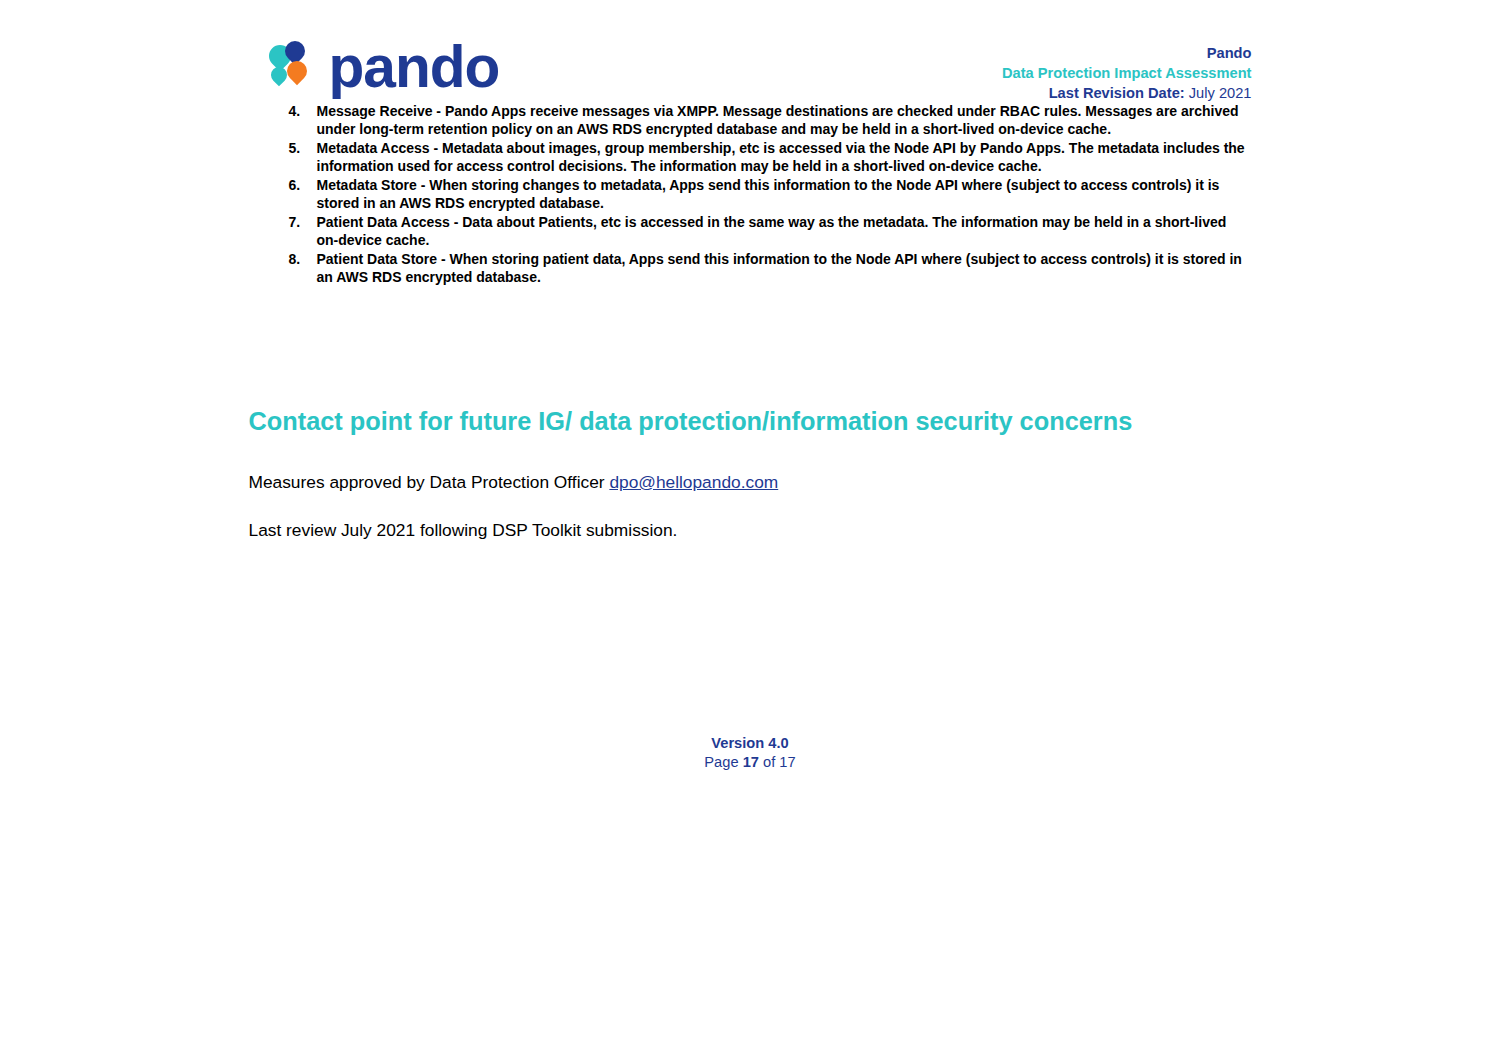pando
Pando
Data Protection Impact Assessment
Last Revision Date: July 2021
Message Receive - Pando Apps receive messages via XMPP. Message destinations are checked under RBAC rules. Messages are archived under long-term retention policy on an AWS RDS encrypted database and may be held in a short-lived on-device cache.
Metadata Access - Metadata about images, group membership, etc is accessed via the Node API by Pando Apps. The metadata includes the information used for access control decisions. The information may be held in a short-lived on-device cache.
Metadata Store - When storing changes to metadata, Apps send this information to the Node API where (subject to access controls) it is stored in an AWS RDS encrypted database.
Patient Data Access - Data about Patients, etc is accessed in the same way as the metadata. The information may be held in a short-lived on-device cache.
Patient Data Store - When storing patient data, Apps send this information to the Node API where (subject to access controls) it is stored in an AWS RDS encrypted database.
Contact point for future IG/ data protection/information security concerns
Measures approved by Data Protection Officer dpo@hellopando.com
Last review July 2021 following DSP Toolkit submission.
Version 4.0
Page 17 of 17